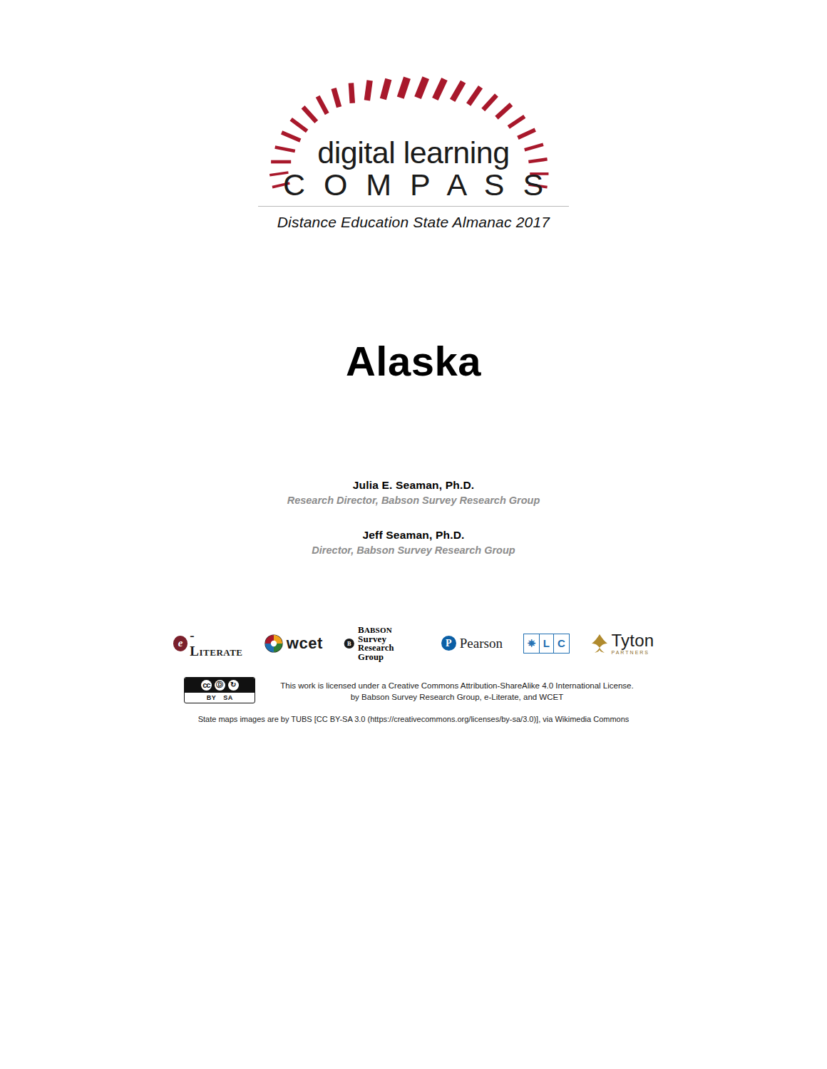digital learning
C O M P A S S
Distance Education State Almanac 2017
Alaska
Julia E. Seaman, Ph.D.
Research Director, Babson Survey Research Group
Jeff Seaman, Ph.D.
Director, Babson Survey Research Group
e -Literate
wcet
B
BABSON Survey
Research Group
P Pearson
⎈ L C
Tyton
Partners
cc Ⓓ ↻
BY SA
This work is licensed under a Creative Commons Attribution-ShareAlike 4.0 International License.
by Babson Survey Research Group, e-Literate, and WCET
State maps images are by TUBS [CC BY-SA 3.0 (https://creativecommons.org/licenses/by-sa/3.0)], via Wikimedia Commons